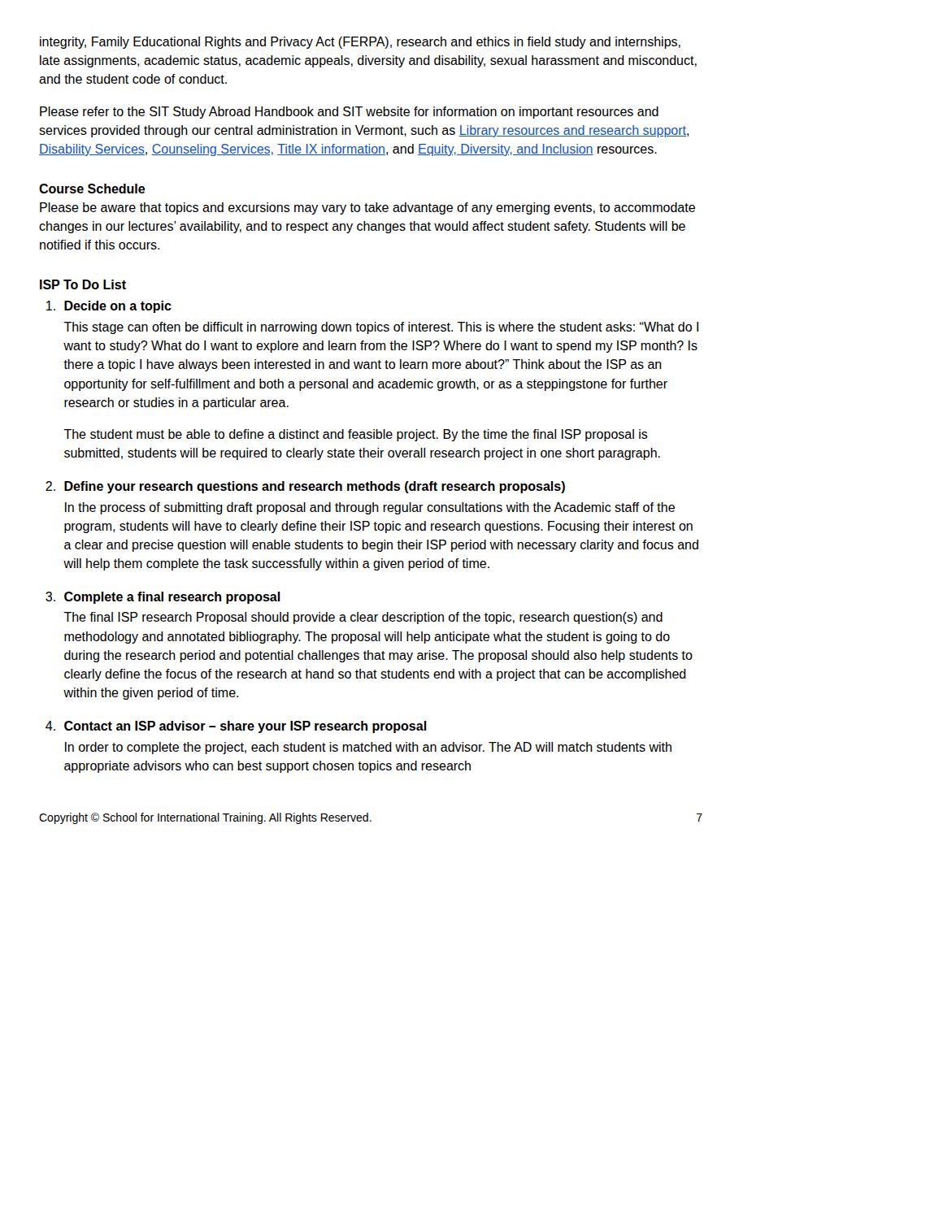integrity, Family Educational Rights and Privacy Act (FERPA), research and ethics in field study and internships, late assignments, academic status, academic appeals, diversity and disability, sexual harassment and misconduct, and the student code of conduct.
Please refer to the SIT Study Abroad Handbook and SIT website for information on important resources and services provided through our central administration in Vermont, such as Library resources and research support, Disability Services, Counseling Services, Title IX information, and Equity, Diversity, and Inclusion resources.
Course Schedule
Please be aware that topics and excursions may vary to take advantage of any emerging events, to accommodate changes in our lectures’ availability, and to respect any changes that would affect student safety. Students will be notified if this occurs.
ISP To Do List
Decide on a topic
This stage can often be difficult in narrowing down topics of interest. This is where the student asks: “What do I want to study? What do I want to explore and learn from the ISP? Where do I want to spend my ISP month? Is there a topic I have always been interested in and want to learn more about?” Think about the ISP as an opportunity for self-fulfillment and both a personal and academic growth, or as a steppingstone for further research or studies in a particular area.
The student must be able to define a distinct and feasible project. By the time the final ISP proposal is submitted, students will be required to clearly state their overall research project in one short paragraph.
Define your research questions and research methods (draft research proposals)
In the process of submitting draft proposal and through regular consultations with the Academic staff of the program, students will have to clearly define their ISP topic and research questions. Focusing their interest on a clear and precise question will enable students to begin their ISP period with necessary clarity and focus and will help them complete the task successfully within a given period of time.
Complete a final research proposal
The final ISP research Proposal should provide a clear description of the topic, research question(s) and methodology and annotated bibliography. The proposal will help anticipate what the student is going to do during the research period and potential challenges that may arise. The proposal should also help students to clearly define the focus of the research at hand so that students end with a project that can be accomplished within the given period of time.
Contact an ISP advisor – share your ISP research proposal
In order to complete the project, each student is matched with an advisor. The AD will match students with appropriate advisors who can best support chosen topics and research
Copyright © School for International Training. All Rights Reserved. 7